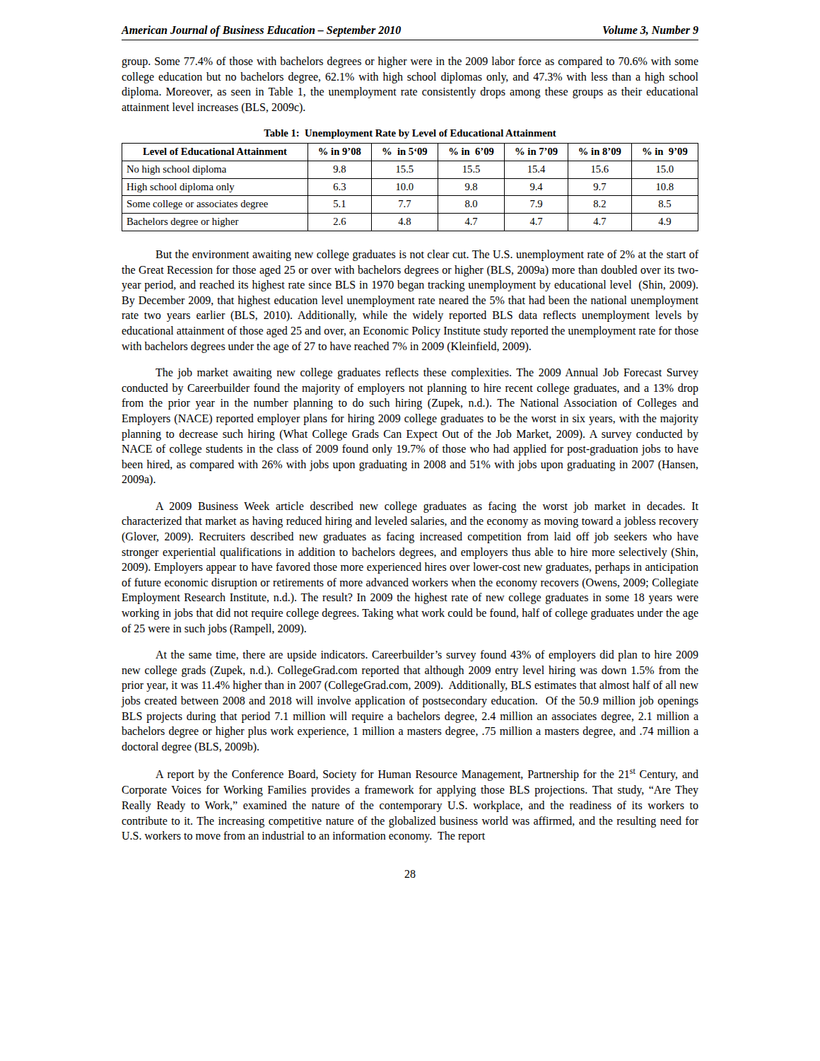American Journal of Business Education – September 2010 Volume 3, Number 9
group. Some 77.4% of those with bachelors degrees or higher were in the 2009 labor force as compared to 70.6% with some college education but no bachelors degree, 62.1% with high school diplomas only, and 47.3% with less than a high school diploma. Moreover, as seen in Table 1, the unemployment rate consistently drops among these groups as their educational attainment level increases (BLS, 2009c).
Table 1: Unemployment Rate by Level of Educational Attainment
| Level of Educational Attainment | % in 9’08 | % in 5‘09 | % in 6’09 | % in 7’09 | % in 8’09 | % in 9’09 |
| --- | --- | --- | --- | --- | --- | --- |
| No high school diploma | 9.8 | 15.5 | 15.5 | 15.4 | 15.6 | 15.0 |
| High school diploma only | 6.3 | 10.0 | 9.8 | 9.4 | 9.7 | 10.8 |
| Some college or associates degree | 5.1 | 7.7 | 8.0 | 7.9 | 8.2 | 8.5 |
| Bachelors degree or higher | 2.6 | 4.8 | 4.7 | 4.7 | 4.7 | 4.9 |
But the environment awaiting new college graduates is not clear cut. The U.S. unemployment rate of 2% at the start of the Great Recession for those aged 25 or over with bachelors degrees or higher (BLS, 2009a) more than doubled over its two-year period, and reached its highest rate since BLS in 1970 began tracking unemployment by educational level (Shin, 2009). By December 2009, that highest education level unemployment rate neared the 5% that had been the national unemployment rate two years earlier (BLS, 2010). Additionally, while the widely reported BLS data reflects unemployment levels by educational attainment of those aged 25 and over, an Economic Policy Institute study reported the unemployment rate for those with bachelors degrees under the age of 27 to have reached 7% in 2009 (Kleinfield, 2009).
The job market awaiting new college graduates reflects these complexities. The 2009 Annual Job Forecast Survey conducted by Careerbuilder found the majority of employers not planning to hire recent college graduates, and a 13% drop from the prior year in the number planning to do such hiring (Zupek, n.d.). The National Association of Colleges and Employers (NACE) reported employer plans for hiring 2009 college graduates to be the worst in six years, with the majority planning to decrease such hiring (What College Grads Can Expect Out of the Job Market, 2009). A survey conducted by NACE of college students in the class of 2009 found only 19.7% of those who had applied for post-graduation jobs to have been hired, as compared with 26% with jobs upon graduating in 2008 and 51% with jobs upon graduating in 2007 (Hansen, 2009a).
A 2009 Business Week article described new college graduates as facing the worst job market in decades. It characterized that market as having reduced hiring and leveled salaries, and the economy as moving toward a jobless recovery (Glover, 2009). Recruiters described new graduates as facing increased competition from laid off job seekers who have stronger experiential qualifications in addition to bachelors degrees, and employers thus able to hire more selectively (Shin, 2009). Employers appear to have favored those more experienced hires over lower-cost new graduates, perhaps in anticipation of future economic disruption or retirements of more advanced workers when the economy recovers (Owens, 2009; Collegiate Employment Research Institute, n.d.). The result? In 2009 the highest rate of new college graduates in some 18 years were working in jobs that did not require college degrees. Taking what work could be found, half of college graduates under the age of 25 were in such jobs (Rampell, 2009).
At the same time, there are upside indicators. Careerbuilder’s survey found 43% of employers did plan to hire 2009 new college grads (Zupek, n.d.). CollegeGrad.com reported that although 2009 entry level hiring was down 1.5% from the prior year, it was 11.4% higher than in 2007 (CollegeGrad.com, 2009). Additionally, BLS estimates that almost half of all new jobs created between 2008 and 2018 will involve application of postsecondary education. Of the 50.9 million job openings BLS projects during that period 7.1 million will require a bachelors degree, 2.4 million an associates degree, 2.1 million a bachelors degree or higher plus work experience, 1 million a masters degree, .75 million a masters degree, and .74 million a doctoral degree (BLS, 2009b).
A report by the Conference Board, Society for Human Resource Management, Partnership for the 21st Century, and Corporate Voices for Working Families provides a framework for applying those BLS projections. That study, “Are They Really Ready to Work,” examined the nature of the contemporary U.S. workplace, and the readiness of its workers to contribute to it. The increasing competitive nature of the globalized business world was affirmed, and the resulting need for U.S. workers to move from an industrial to an information economy. The report
28